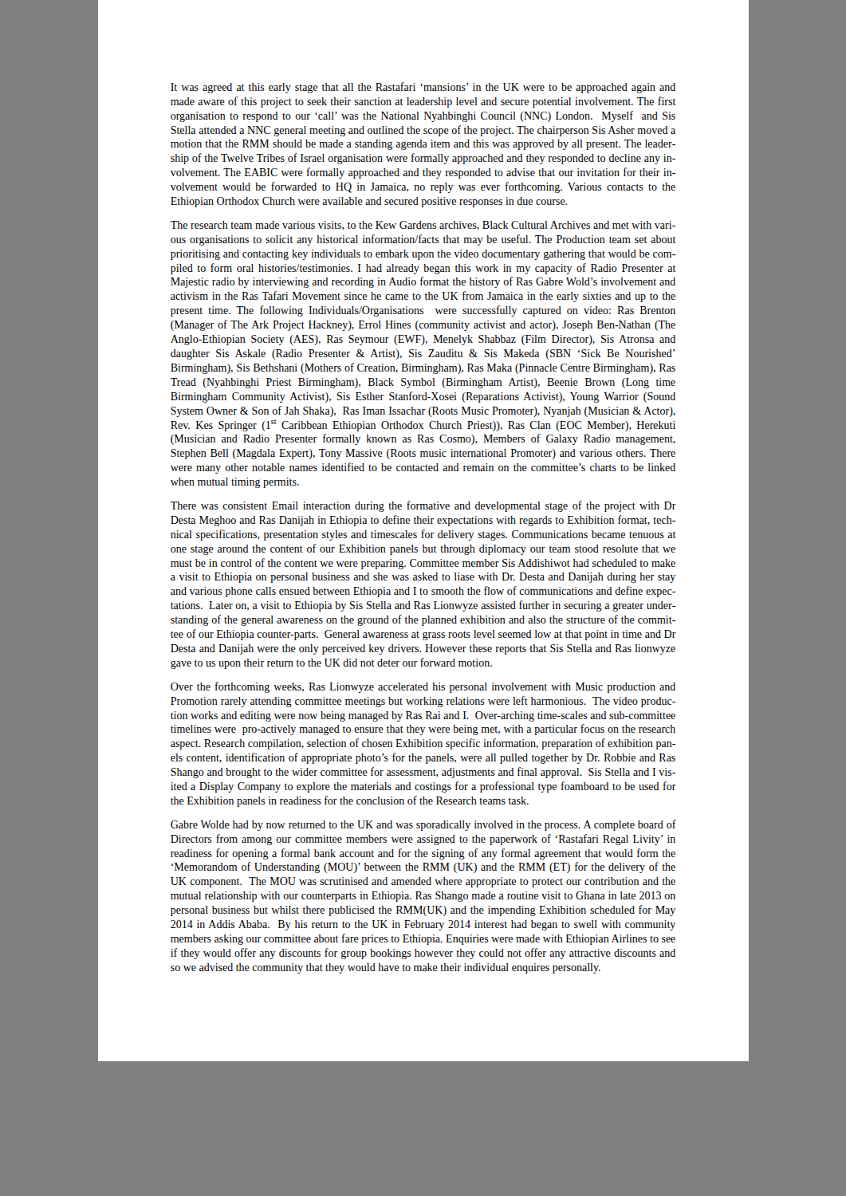It was agreed at this early stage that all the Rastafari ‘mansions’ in the UK were to be approached again and made aware of this project to seek their sanction at leadership level and secure potential involvement. The first organisation to respond to our ‘call’ was the National Nyahbinghi Council (NNC) London. Myself and Sis Stella attended a NNC general meeting and outlined the scope of the project. The chairperson Sis Asher moved a motion that the RMM should be made a standing agenda item and this was approved by all present. The leadership of the Twelve Tribes of Israel organisation were formally approached and they responded to decline any involvement. The EABIC were formally approached and they responded to advise that our invitation for their involvement would be forwarded to HQ in Jamaica, no reply was ever forthcoming. Various contacts to the Ethiopian Orthodox Church were available and secured positive responses in due course.
The research team made various visits, to the Kew Gardens archives, Black Cultural Archives and met with various organisations to solicit any historical information/facts that may be useful. The Production team set about prioritising and contacting key individuals to embark upon the video documentary gathering that would be compiled to form oral histories/testimonies. I had already began this work in my capacity of Radio Presenter at Majestic radio by interviewing and recording in Audio format the history of Ras Gabre Wold’s involvement and activism in the Ras Tafari Movement since he came to the UK from Jamaica in the early sixties and up to the present time. The following Individuals/Organisations were successfully captured on video: Ras Brenton (Manager of The Ark Project Hackney), Errol Hines (community activist and actor), Joseph Ben-Nathan (The Anglo-Ethiopian Society (AES), Ras Seymour (EWF), Menelyk Shabbaz (Film Director), Sis Atronsa and daughter Sis Askale (Radio Presenter & Artist), Sis Zauditu & Sis Makeda (SBN ‘Sick Be Nourished’ Birmingham), Sis Bethshani (Mothers of Creation, Birmingham), Ras Maka (Pinnacle Centre Birmingham), Ras Tread (Nyahbinghi Priest Birmingham), Black Symbol (Birmingham Artist), Beenie Brown (Long time Birmingham Community Activist), Sis Esther Stanford-Xosei (Reparations Activist), Young Warrior (Sound System Owner & Son of Jah Shaka), Ras Iman Issachar (Roots Music Promoter), Nyanjah (Musician & Actor), Rev. Kes Springer (1st Caribbean Ethiopian Orthodox Church Priest)), Ras Clan (EOC Member), Herekuti (Musician and Radio Presenter formally known as Ras Cosmo), Members of Galaxy Radio management, Stephen Bell (Magdala Expert), Tony Massive (Roots music international Promoter) and various others. There were many other notable names identified to be contacted and remain on the committee’s charts to be linked when mutual timing permits.
There was consistent Email interaction during the formative and developmental stage of the project with Dr Desta Meghoo and Ras Danijah in Ethiopia to define their expectations with regards to Exhibition format, technical specifications, presentation styles and timescales for delivery stages. Communications became tenuous at one stage around the content of our Exhibition panels but through diplomacy our team stood resolute that we must be in control of the content we were preparing. Committee member Sis Addishiwot had scheduled to make a visit to Ethiopia on personal business and she was asked to liase with Dr. Desta and Danijah during her stay and various phone calls ensued between Ethiopia and I to smooth the flow of communications and define expectations. Later on, a visit to Ethiopia by Sis Stella and Ras Lionwyze assisted further in securing a greater understanding of the general awareness on the ground of the planned exhibition and also the structure of the committee of our Ethiopia counter-parts. General awareness at grass roots level seemed low at that point in time and Dr Desta and Danijah were the only perceived key drivers. However these reports that Sis Stella and Ras lionwyze gave to us upon their return to the UK did not deter our forward motion.
Over the forthcoming weeks, Ras Lionwyze accelerated his personal involvement with Music production and Promotion rarely attending committee meetings but working relations were left harmonious. The video production works and editing were now being managed by Ras Rai and I. Over-arching time-scales and sub-committee timelines were pro-actively managed to ensure that they were being met, with a particular focus on the research aspect. Research compilation, selection of chosen Exhibition specific information, preparation of exhibition panels content, identification of appropriate photo’s for the panels, were all pulled together by Dr. Robbie and Ras Shango and brought to the wider committee for assessment, adjustments and final approval. Sis Stella and I visited a Display Company to explore the materials and costings for a professional type foamboard to be used for the Exhibition panels in readiness for the conclusion of the Research teams task.
Gabre Wolde had by now returned to the UK and was sporadically involved in the process. A complete board of Directors from among our committee members were assigned to the paperwork of ‘Rastafari Regal Livity’ in readiness for opening a formal bank account and for the signing of any formal agreement that would form the ‘Memorandom of Understanding (MOU)’ between the RMM (UK) and the RMM (ET) for the delivery of the UK component. The MOU was scrutinised and amended where appropriate to protect our contribution and the mutual relationship with our counterparts in Ethiopia. Ras Shango made a routine visit to Ghana in late 2013 on personal business but whilst there publicised the RMM(UK) and the impending Exhibition scheduled for May 2014 in Addis Ababa. By his return to the UK in February 2014 interest had began to swell with community members asking our committee about fare prices to Ethiopia. Enquiries were made with Ethiopian Airlines to see if they would offer any discounts for group bookings however they could not offer any attractive discounts and so we advised the community that they would have to make their individual enquires personally.